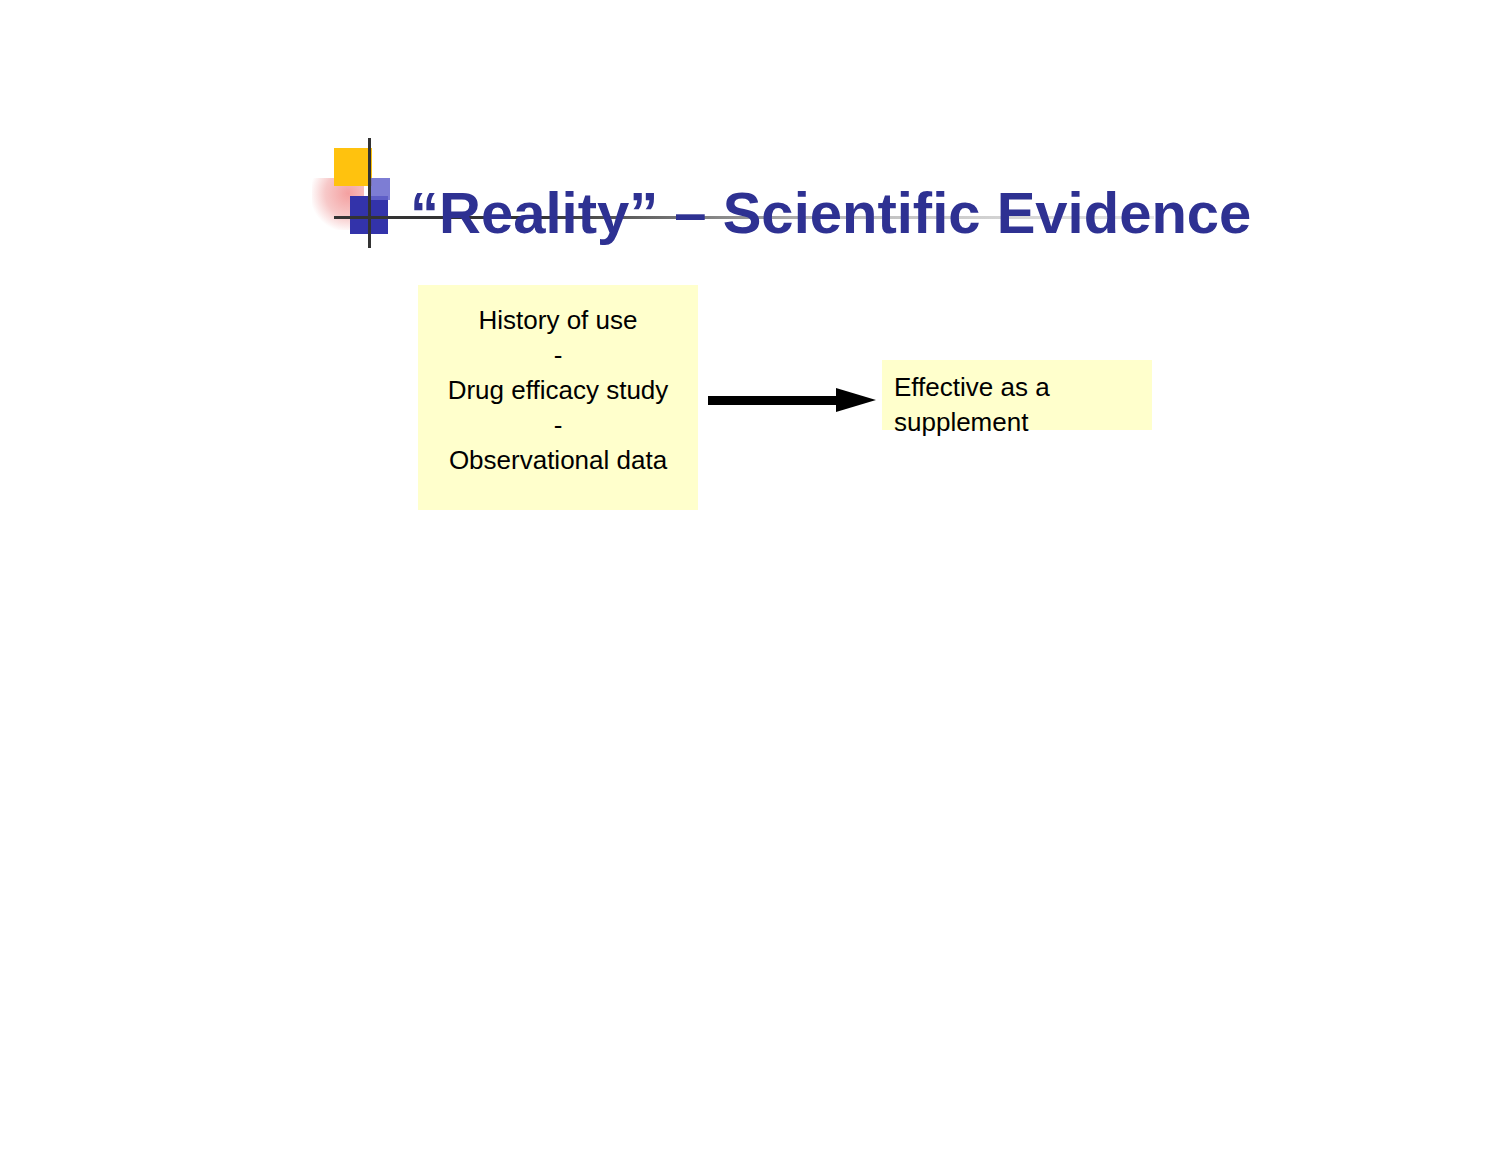“Reality” – Scientific Evidence
History of use
-
Drug efficacy study
-
Observational data
Effective as a supplement